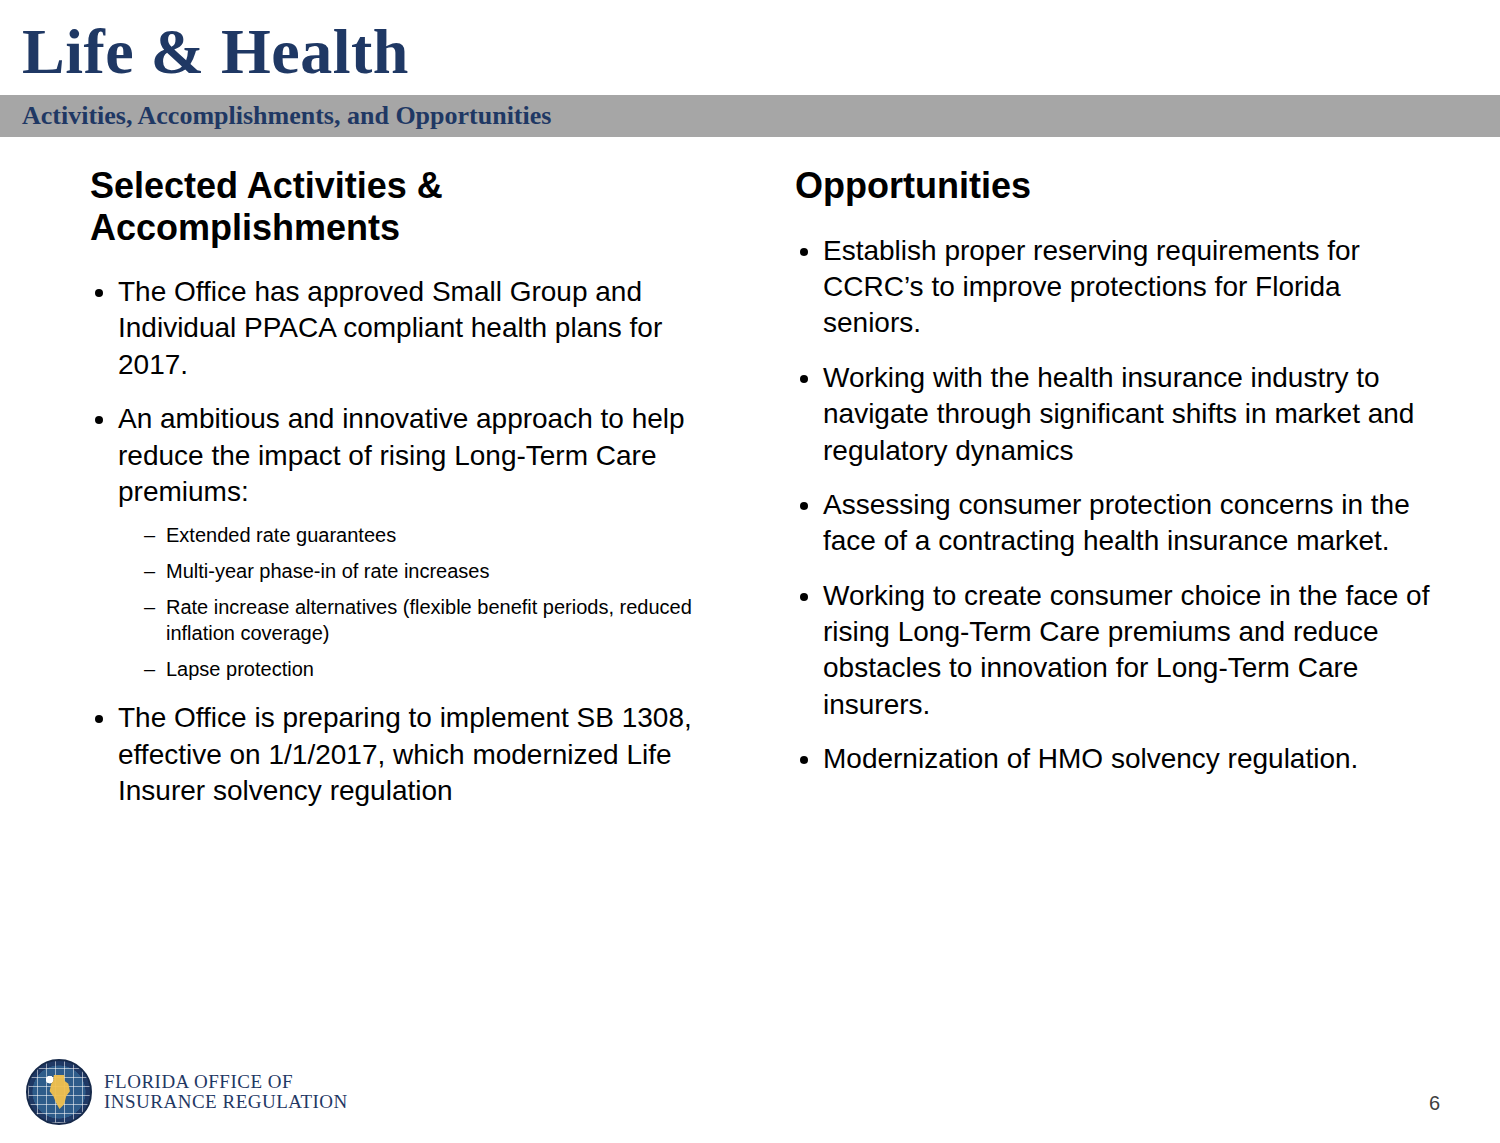Life & Health
Activities, Accomplishments, and Opportunities
Selected Activities & Accomplishments
The Office has approved Small Group and Individual PPACA compliant health plans for 2017.
An ambitious and innovative approach to help reduce the impact of rising Long-Term Care premiums:
Extended rate guarantees
Multi-year phase-in of rate increases
Rate increase alternatives (flexible benefit periods, reduced inflation coverage)
Lapse protection
The Office is preparing to implement SB 1308, effective on 1/1/2017, which modernized Life Insurer solvency regulation
Opportunities
Establish proper reserving requirements for CCRC’s to improve protections for Florida seniors.
Working with the health insurance industry to navigate through significant shifts in market and regulatory dynamics
Assessing consumer protection concerns in the face of a contracting health insurance market.
Working to create consumer choice in the face of rising Long-Term Care premiums and reduce obstacles to innovation for Long-Term Care insurers.
Modernization of HMO solvency regulation.
FLORIDA OFFICE OF INSURANCE REGULATION
6